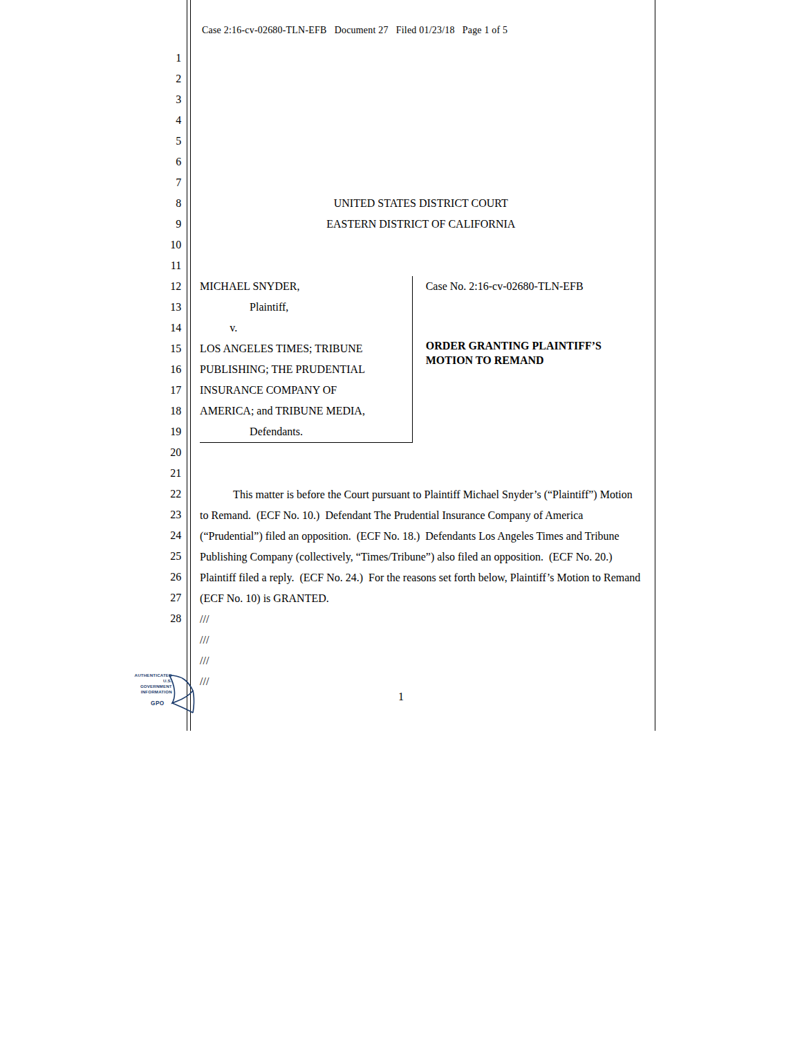Case 2:16-cv-02680-TLN-EFB Document 27 Filed 01/23/18 Page 1 of 5
1
2
3
4
5
6
7
8
9
10
11
12
13
14
15
16
17
18
19
20
21
22
23
24
25
26
27
28
UNITED STATES DISTRICT COURT EASTERN DISTRICT OF CALIFORNIA
| MICHAEL SNYDER, Plaintiff, v. LOS ANGELES TIMES; TRIBUNE PUBLISHING; THE PRUDENTIAL INSURANCE COMPANY OF AMERICA; and TRIBUNE MEDIA, Defendants. | Case No. 2:16-cv-02680-TLN-EFB ORDER GRANTING PLAINTIFF’S MOTION TO REMAND |
This matter is before the Court pursuant to Plaintiff Michael Snyder’s (“Plaintiff”) Motion to Remand. (ECF No. 10.) Defendant The Prudential Insurance Company of America (“Prudential”) filed an opposition. (ECF No. 18.) Defendants Los Angeles Times and Tribune Publishing Company (collectively, “Times/Tribune”) also filed an opposition. (ECF No. 20.) Plaintiff filed a reply. (ECF No. 24.) For the reasons set forth below, Plaintiff’s Motion to Remand (ECF No. 10) is GRANTED.
///
///
///
///
1
AUTHENTICATED
U.S. GOVERNMENT
INFORMATION
GPO